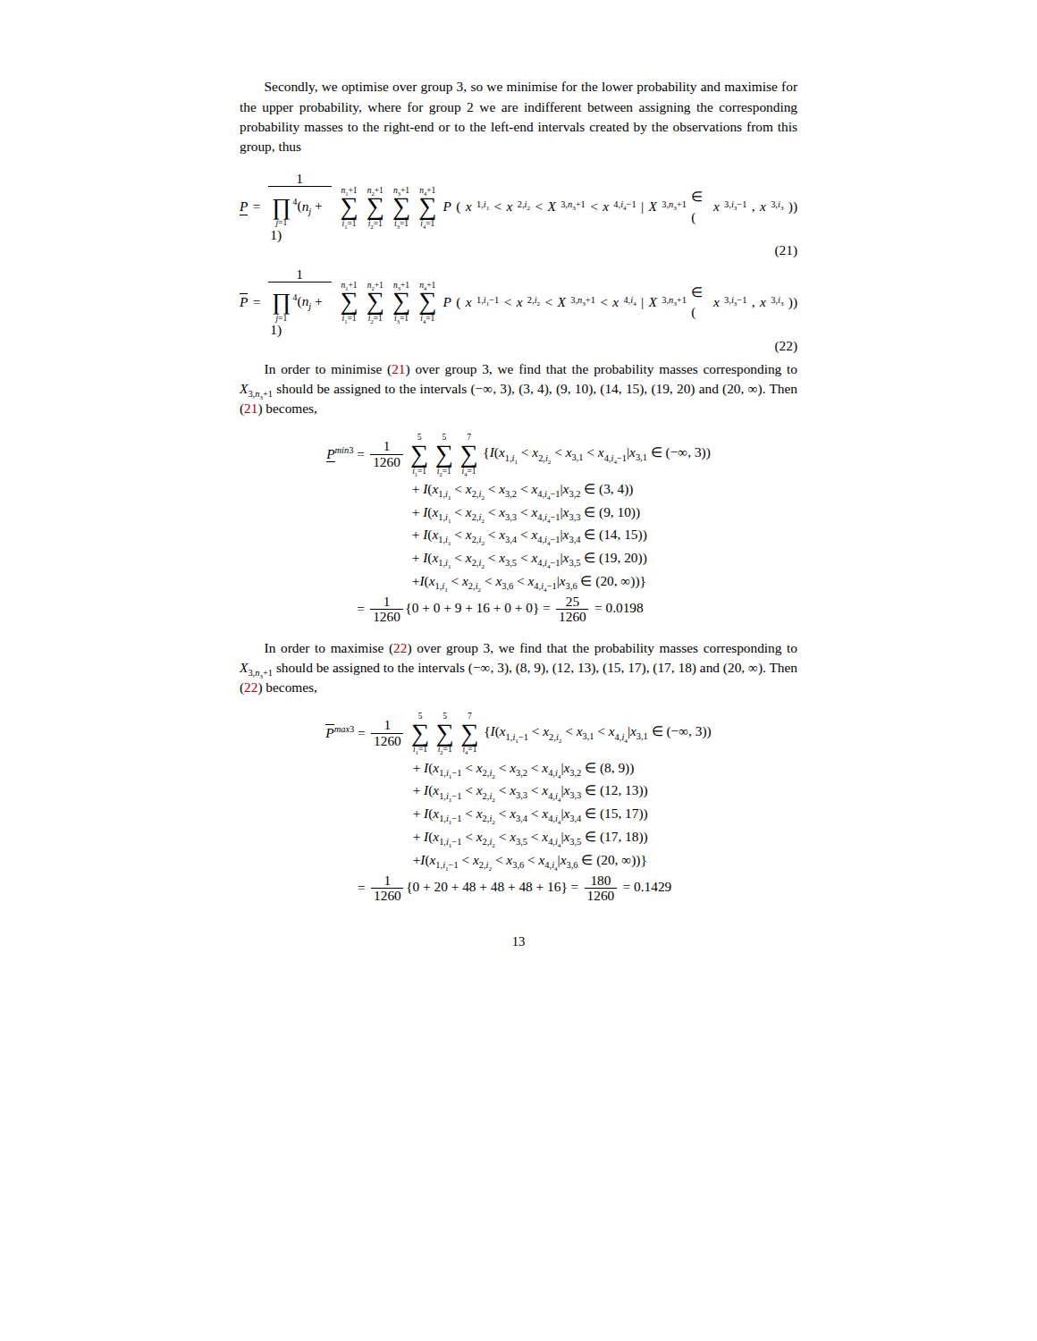Secondly, we optimise over group 3, so we minimise for the lower probability and maximise for the upper probability, where for group 2 we are indifferent between assigning the corresponding probability masses to the right-end or to the left-end intervals created by the observations from this group, thus
P = 1 ∏j=14(nj + 1) n1+1∑i1=1 n2+1∑i2=1 n3+1∑i3=1 n4+1∑i4=1 P(x1,i1 < x2,i2 < X3,n3+1 < x4,i4−1|X3,n3+1 ∈ (x3,i3−1, x3,i3))
(21)
P = 1 ∏j=14(nj + 1) n1+1∑i1=1 n2+1∑i2=1 n3+1∑i3=1 n4+1∑i4=1 P(x1,i1−1 < x2,i2 < X3,n3+1 < x4,i4|X3,n3+1 ∈ (x3,i3−1, x3,i3))
(22)
In order to minimise (21) over group 3, we find that the probability masses corresponding to X3,n3+1 should be assigned to the intervals (−∞, 3), (3, 4), (9, 10), (14, 15), (19, 20) and (20, ∞). Then (21) becomes,
Pmin3 =
11260 5∑i1=1 5∑i2=1 7∑i4=1 {I(x1,i1 < x2,i2 < x3,1 < x4,i4−1|x3,1 ∈ (−∞, 3))
+ I(x1,i1 < x2,i2 < x3,2 < x4,i4−1|x3,2 ∈ (3, 4))
+ I(x1,i1 < x2,i2 < x3,3 < x4,i4−1|x3,3 ∈ (9, 10))
+ I(x1,i1 < x2,i2 < x3,4 < x4,i4−1|x3,4 ∈ (14, 15))
+ I(x1,i1 < x2,i2 < x3,5 < x4,i4−1|x3,5 ∈ (19, 20))
+I(x1,i1 < x2,i2 < x3,6 < x4,i4−1|x3,6 ∈ (20, ∞))}
=
11260{0 + 0 + 9 + 16 + 0 + 0} = 251260 = 0.0198
In order to maximise (22) over group 3, we find that the probability masses corresponding to X3,n3+1 should be assigned to the intervals (−∞, 3), (8, 9), (12, 13), (15, 17), (17, 18) and (20, ∞). Then (22) becomes,
Pmax3 =
11260 5∑i1=1 5∑i2=1 7∑i4=1 {I(x1,i1−1 < x2,i2 < x3,1 < x4,i4|x3,1 ∈ (−∞, 3))
+ I(x1,i1−1 < x2,i2 < x3,2 < x4,i4|x3,2 ∈ (8, 9))
+ I(x1,i1−1 < x2,i2 < x3,3 < x4,i4|x3,3 ∈ (12, 13))
+ I(x1,i1−1 < x2,i2 < x3,4 < x4,i4|x3,4 ∈ (15, 17))
+ I(x1,i1−1 < x2,i2 < x3,5 < x4,i4|x3,5 ∈ (17, 18))
+I(x1,i1−1 < x2,i2 < x3,6 < x4,i4|x3,6 ∈ (20, ∞))}
=
11260{0 + 20 + 48 + 48 + 48 + 16} = 1801260 = 0.1429
13